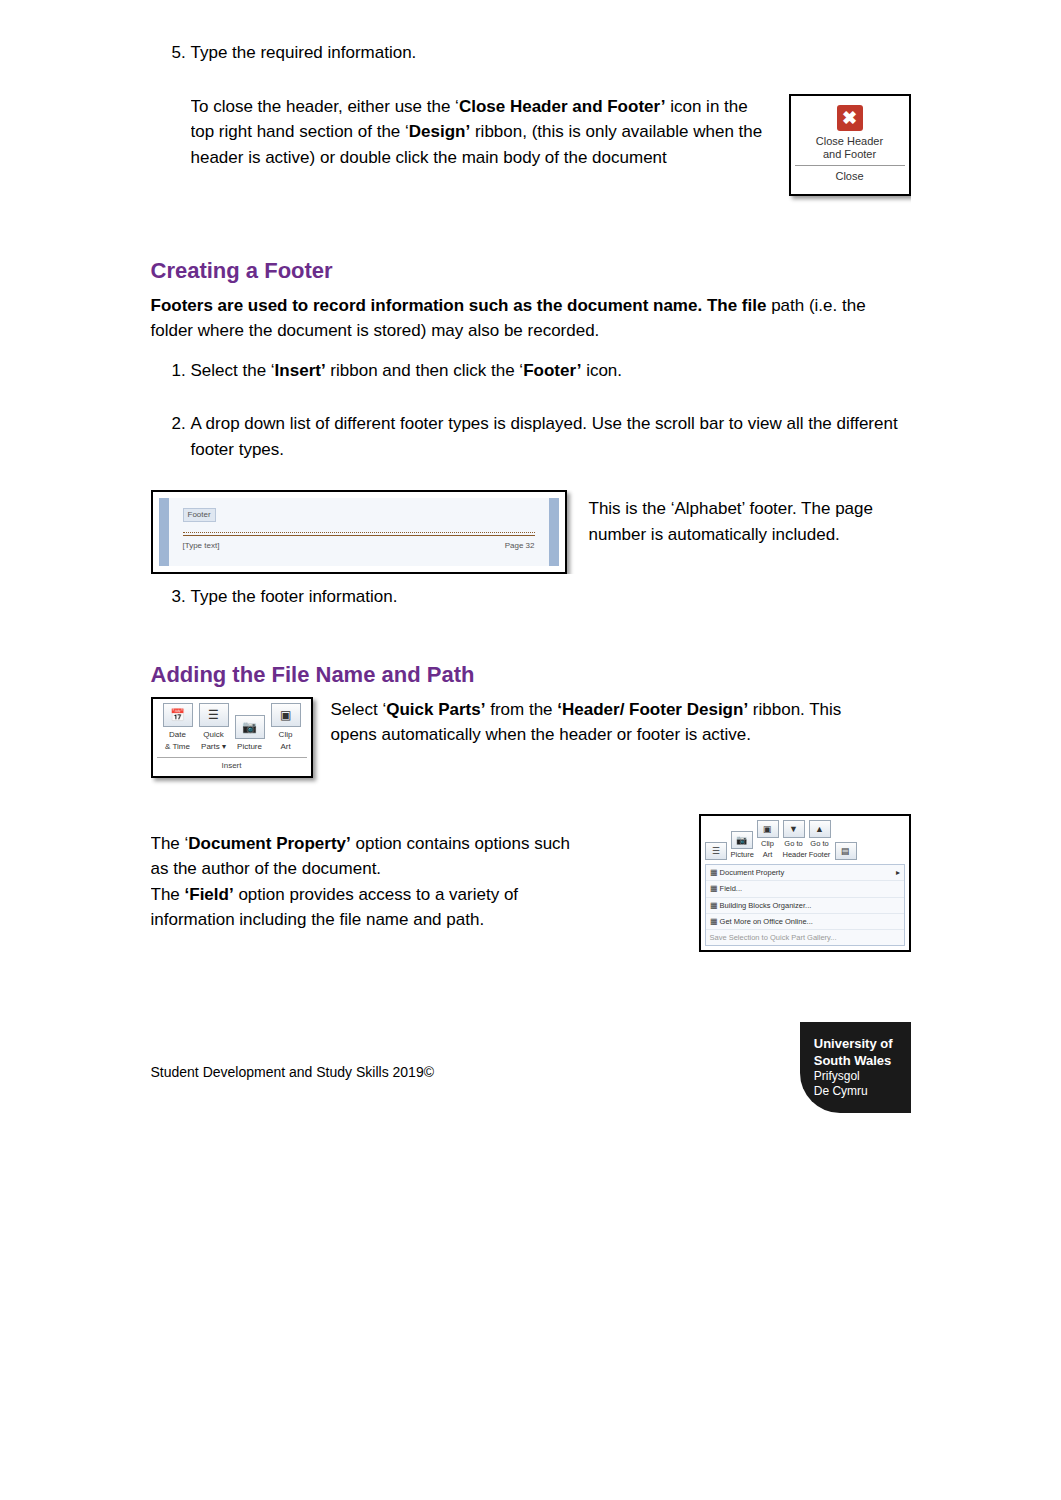Type the required information.
✖ Close Header
and Footer Close
To close the header, either use the ‘Close Header and Footer’ icon in the top right hand section of the ‘Design’ ribbon, (this is only available when the header is active) or double click the main body of the document
Creating a Footer
Footers are used to record information such as the document name. The file path (i.e. the folder where the document is stored) may also be recorded.
Select the ‘Insert’ ribbon and then click the ‘Footer’ icon.
A drop down list of different footer types is displayed. Use the scroll bar to view all the different footer types.
Footer
[Type text] Page 32
This is the ‘Alphabet’ footer. The page number is automatically included.
Type the footer information.
Adding the File Name and Path
📅Date
& Time
☰Quick
Parts ▾
📷Picture
▣Clip
Art
Insert
Select ‘Quick Parts’ from the ‘Header/ Footer Design’ ribbon. This opens automatically when the header or footer is active.
☰
📷Picture
▣Clip
Art
▼Go to
Header
▲Go to
Footer
▤
▦ Document Property▸
▦ Field...
▦ Building Blocks Organizer...
▦ Get More on Office Online...
Save Selection to Quick Part Gallery...
The ‘Document Property’ option contains options such as the author of the document.
The ‘Field’ option provides access to a variety of information including the file name and path.
University of South Wales Prifysgol De Cymru
Student Development and Study Skills 2019©